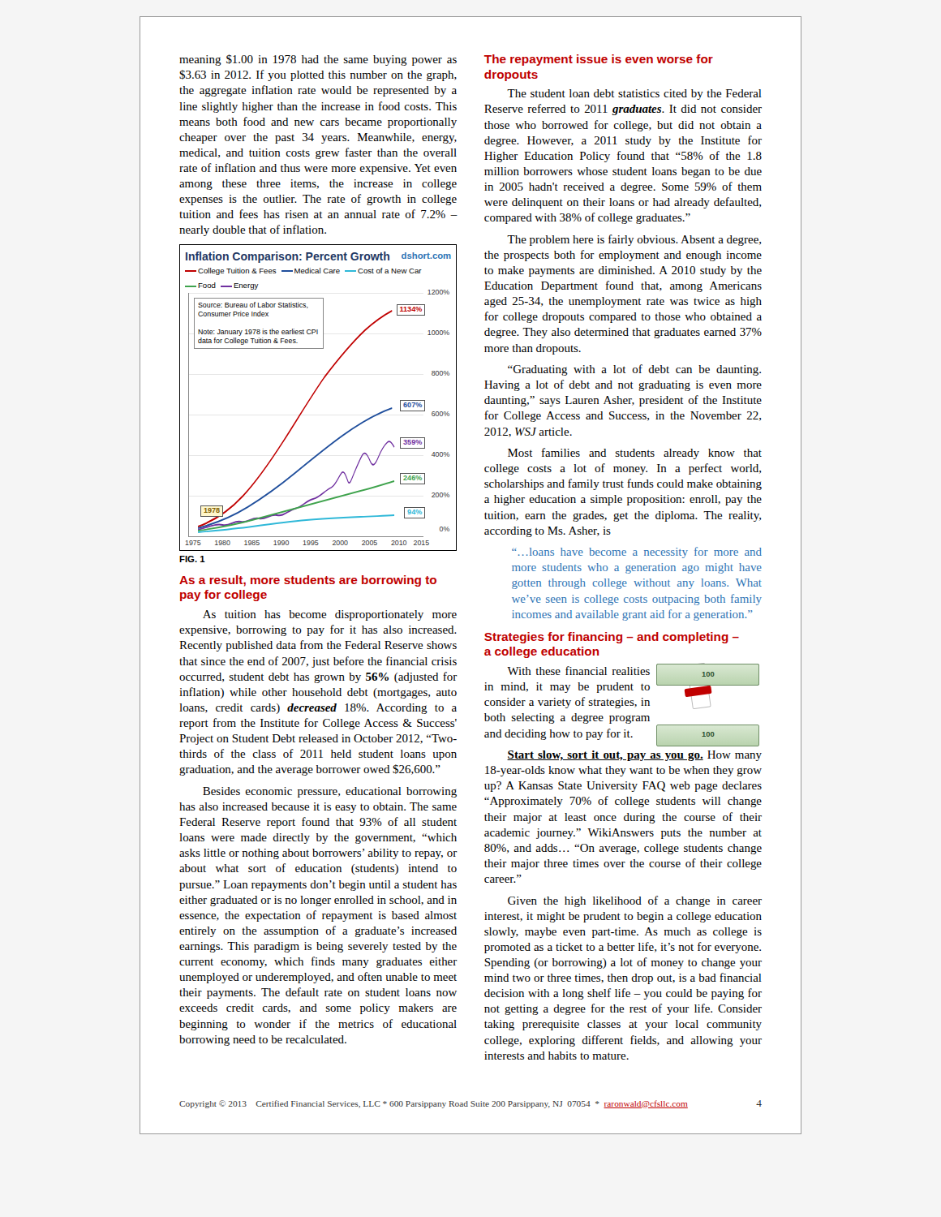meaning $1.00 in 1978 had the same buying power as $3.63 in 2012. If you plotted this number on the graph, the aggregate inflation rate would be represented by a line slightly higher than the increase in food costs. This means both food and new cars became proportionally cheaper over the past 34 years. Meanwhile, energy, medical, and tuition costs grew faster than the overall rate of inflation and thus were more expensive. Yet even among these three items, the increase in college expenses is the outlier. The rate of growth in college tuition and fees has risen at an annual rate of 7.2% – nearly double that of inflation.
Inflation Comparison: Percent Growth dshort.com
College Tuition & Fees Medical Care Cost of a New Car Food Energy
Source: Bureau of Labor Statistics,
Consumer Price Index
Note: January 1978 is the earliest CPI
data for College Tuition & Fees.
1134%
607%
359%
246%
94%
1978
1200%
1000%
800%
600%
400%
200%
0%
1975
1980
1985
1990
1995
2000
2005
2010
2015
FIG. 1
As a result, more students are borrowing to pay for college
As tuition has become disproportionately more expensive, borrowing to pay for it has also increased. Recently published data from the Federal Reserve shows that since the end of 2007, just before the financial crisis occurred, student debt has grown by 56% (adjusted for inflation) while other household debt (mortgages, auto loans, credit cards) decreased 18%. According to a report from the Institute for College Access & Success' Project on Student Debt released in October 2012, “Two-thirds of the class of 2011 held student loans upon graduation, and the average borrower owed $26,600.”
Besides economic pressure, educational borrowing has also increased because it is easy to obtain. The same Federal Reserve report found that 93% of all student loans were made directly by the government, “which asks little or nothing about borrowers’ ability to repay, or about what sort of education (students) intend to pursue.” Loan repayments don’t begin until a student has either graduated or is no longer enrolled in school, and in essence, the expectation of repayment is based almost entirely on the assumption of a graduate’s increased earnings. This paradigm is being severely tested by the current economy, which finds many graduates either unemployed or underemployed, and often unable to meet their payments. The default rate on student loans now exceeds credit cards, and some policy makers are beginning to wonder if the metrics of educational borrowing need to be recalculated.
The repayment issue is even worse for dropouts
The student loan debt statistics cited by the Federal Reserve referred to 2011 graduates. It did not consider those who borrowed for college, but did not obtain a degree. However, a 2011 study by the Institute for Higher Education Policy found that “58% of the 1.8 million borrowers whose student loans began to be due in 2005 hadn't received a degree. Some 59% of them were delinquent on their loans or had already defaulted, compared with 38% of college graduates.”
The problem here is fairly obvious. Absent a degree, the prospects both for employment and enough income to make payments are diminished. A 2010 study by the Education Department found that, among Americans aged 25-34, the unemployment rate was twice as high for college dropouts compared to those who obtained a degree. They also determined that graduates earned 37% more than dropouts.
“Graduating with a lot of debt can be daunting. Having a lot of debt and not graduating is even more daunting,” says Lauren Asher, president of the Institute for College Access and Success, in the November 22, 2012, WSJ article.
Most families and students already know that college costs a lot of money. In a perfect world, scholarships and family trust funds could make obtaining a higher education a simple proposition: enroll, pay the tuition, earn the grades, get the diploma. The reality, according to Ms. Asher, is
“…loans have become a necessity for more and more students who a generation ago might have gotten through college without any loans. What we’ve seen is college costs outpacing both family incomes and available grant aid for a generation.”
Strategies for financing – and completing –
a college education
100
100
100
With these financial realities in mind, it may be prudent to consider a variety of strategies, in both selecting a degree program and deciding how to pay for it.
Start slow, sort it out, pay as you go. How many 18-year-olds know what they want to be when they grow up? A Kansas State University FAQ web page declares “Approximately 70% of college students will change their major at least once during the course of their academic journey.” WikiAnswers puts the number at 80%, and adds… “On average, college students change their major three times over the course of their college career.”
Given the high likelihood of a change in career interest, it might be prudent to begin a college education slowly, maybe even part-time. As much as college is promoted as a ticket to a better life, it’s not for everyone. Spending (or borrowing) a lot of money to change your mind two or three times, then drop out, is a bad financial decision with a long shelf life – you could be paying for not getting a degree for the rest of your life. Consider taking prerequisite classes at your local community college, exploring different fields, and allowing your interests and habits to mature.
Copyright © 2013 Certified Financial Services, LLC * 600 Parsippany Road Suite 200 Parsippany, NJ 07054 * raronwald@cfsllc.com
4